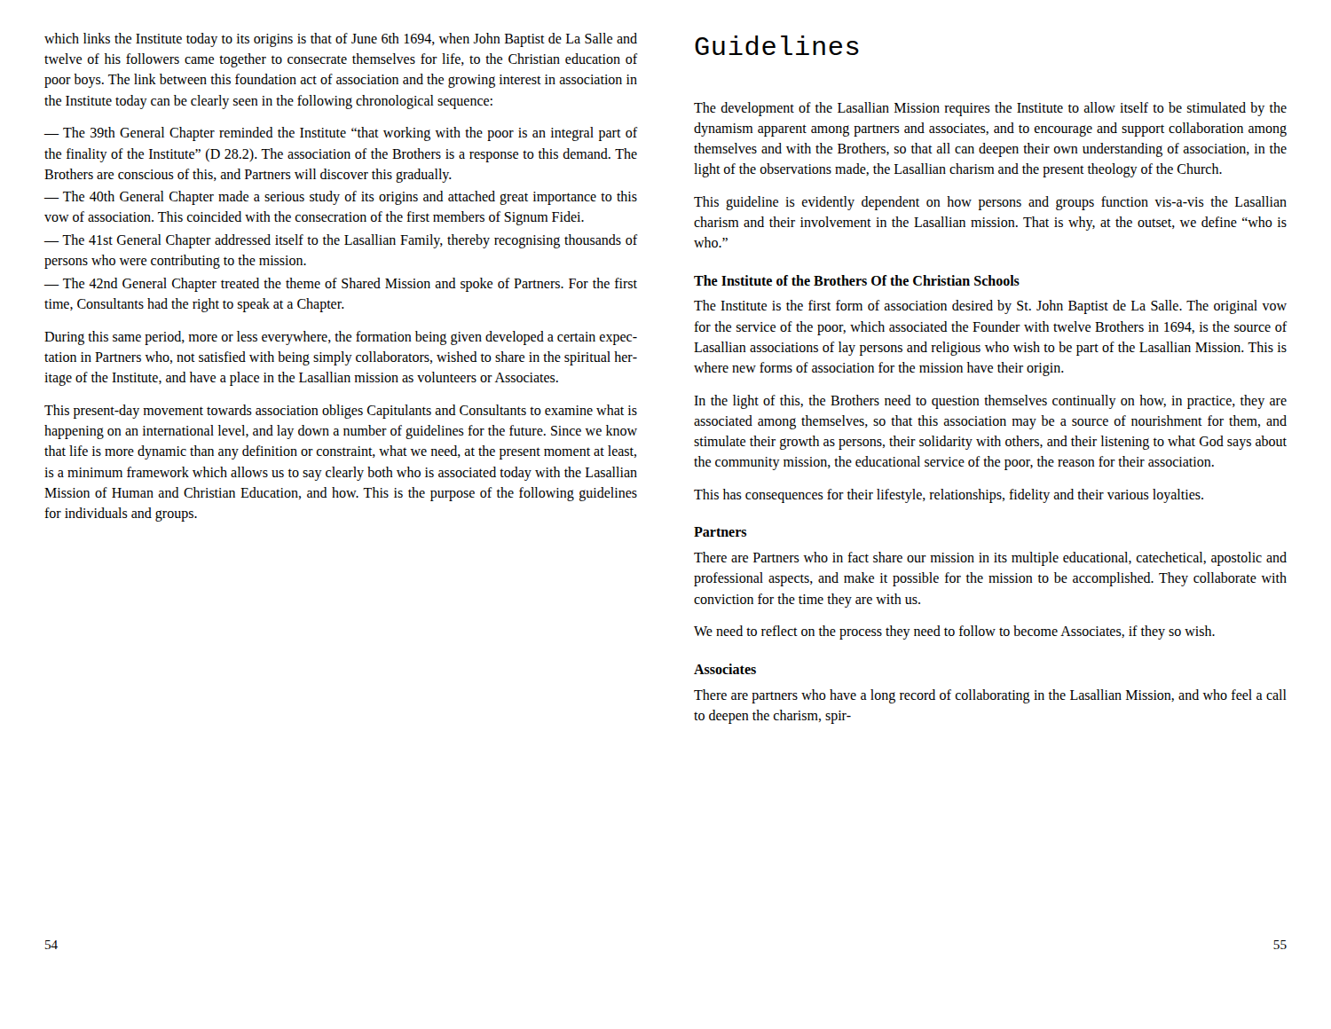which links the Institute today to its origins is that of June 6th 1694, when John Baptist de La Salle and twelve of his followers came together to consecrate themselves for life, to the Christian education of poor boys. The link between this foundation act of association and the growing interest in association in the Institute today can be clearly seen in the following chronological sequence:
— The 39th General Chapter reminded the Institute “that working with the poor is an integral part of the finality of the Institute” (D 28.2). The association of the Brothers is a response to this demand. The Brothers are conscious of this, and Partners will discover this gradually.
— The 40th General Chapter made a serious study of its origins and attached great importance to this vow of association. This coincided with the consecration of the first members of Signum Fidei.
— The 41st General Chapter addressed itself to the Lasallian Family, thereby recognising thousands of persons who were contributing to the mission.
— The 42nd General Chapter treated the theme of Shared Mission and spoke of Partners. For the first time, Consultants had the right to speak at a Chapter.
During this same period, more or less everywhere, the formation being given developed a certain expectation in Partners who, not satisfied with being simply collaborators, wished to share in the spiritual heritage of the Institute, and have a place in the Lasallian mission as volunteers or Associates.
This present-day movement towards association obliges Capitulants and Consultants to examine what is happening on an international level, and lay down a number of guidelines for the future. Since we know that life is more dynamic than any definition or constraint, what we need, at the present moment at least, is a minimum framework which allows us to say clearly both who is associated today with the Lasallian Mission of Human and Christian Education, and how. This is the purpose of the following guidelines for individuals and groups.
54
Guidelines
The development of the Lasallian Mission requires the Institute to allow itself to be stimulated by the dynamism apparent among partners and associates, and to encourage and support collaboration among themselves and with the Brothers, so that all can deepen their own understanding of association, in the light of the observations made, the Lasallian charism and the present theology of the Church.
This guideline is evidently dependent on how persons and groups function vis-a-vis the Lasallian charism and their involvement in the Lasallian mission. That is why, at the outset, we define “who is who.”
The Institute of the Brothers Of the Christian Schools
The Institute is the first form of association desired by St. John Baptist de La Salle. The original vow for the service of the poor, which associated the Founder with twelve Brothers in 1694, is the source of Lasallian associations of lay persons and religious who wish to be part of the Lasallian Mission. This is where new forms of association for the mission have their origin.
In the light of this, the Brothers need to question themselves continually on how, in practice, they are associated among themselves, so that this association may be a source of nourishment for them, and stimulate their growth as persons, their solidarity with others, and their listening to what God says about the community mission, the educational service of the poor, the reason for their association.
This has consequences for their lifestyle, relationships, fidelity and their various loyalties.
Partners
There are Partners who in fact share our mission in its multiple educational, catechetical, apostolic and professional aspects, and make it possible for the mission to be accomplished. They collaborate with conviction for the time they are with us.
We need to reflect on the process they need to follow to become Associates, if they so wish.
Associates
There are partners who have a long record of collaborating in the Lasallian Mission, and who feel a call to deepen the charism, spir-
55